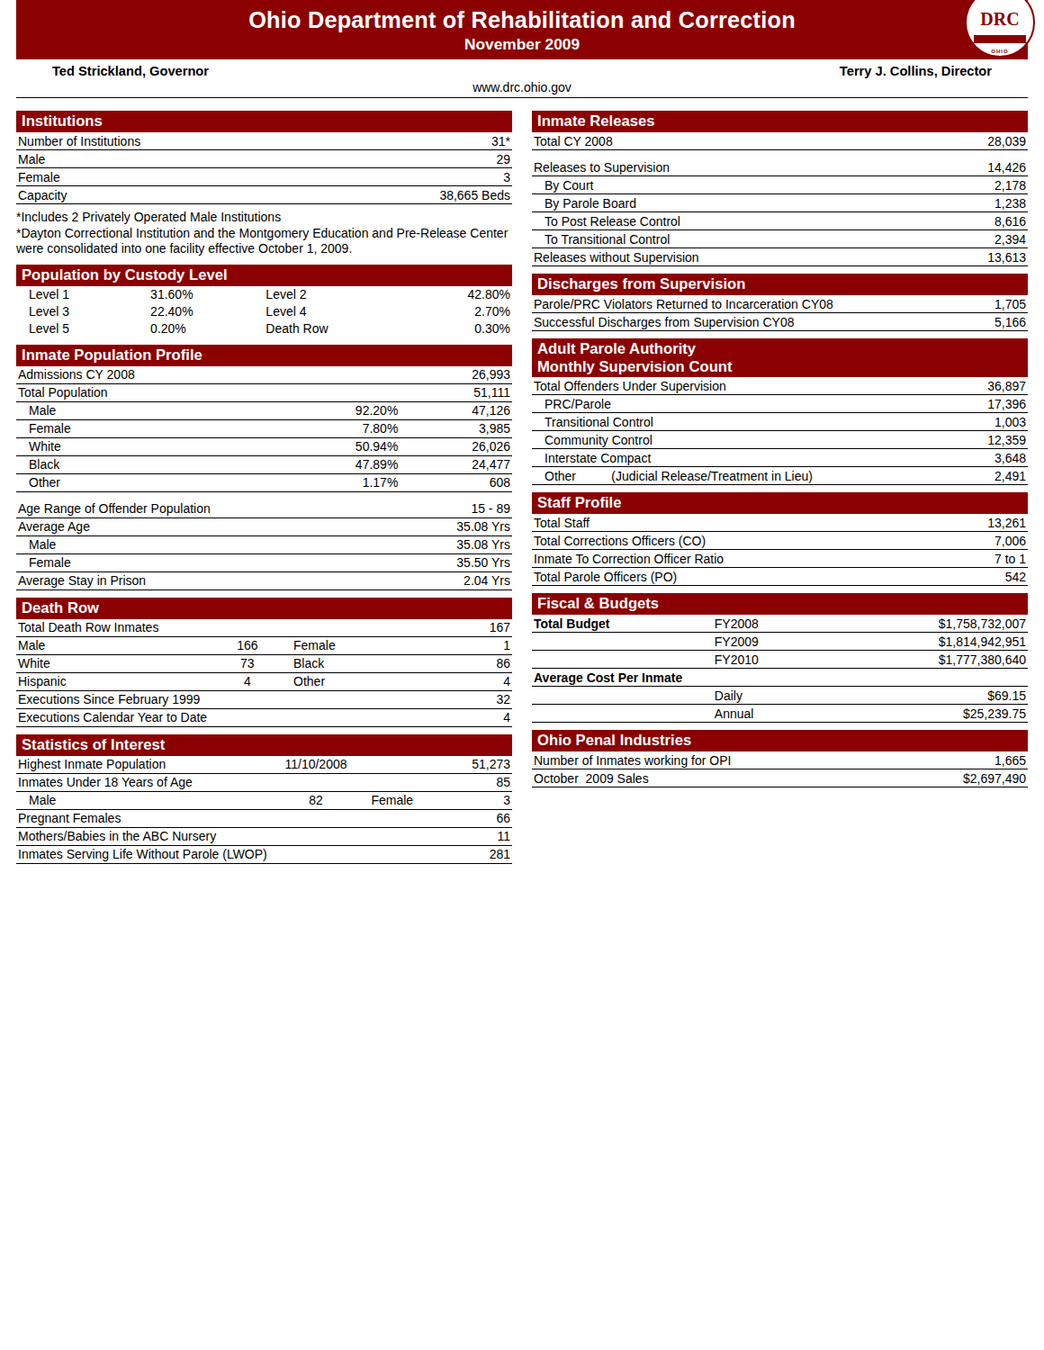Ohio Department of Rehabilitation and Correction
November 2009
REHABILITATION AND CORRECTION
DRC
OHIO
Ted Strickland, Governor Terry J. Collins, Director
www.drc.ohio.gov
Institutions
| Number of Institutions | 31* |
| Male | 29 |
| Female | 3 |
| Capacity | 38,665 Beds |
*Includes 2 Privately Operated Male Institutions
*Dayton Correctional Institution and the Montgomery Education and Pre-Release Center were consolidated into one facility effective October 1, 2009.
Population by Custody Level
| Level 1 | 31.60% | Level 2 | 42.80% |
| Level 3 | 22.40% | Level 4 | 2.70% |
| Level 5 | 0.20% | Death Row | 0.30% |
Inmate Population Profile
| Admissions CY 2008 | | 26,993 |
| Total Population | | 51,111 |
| Male | 92.20% | 47,126 |
| Female | 7.80% | 3,985 |
| White | 50.94% | 26,026 |
| Black | 47.89% | 24,477 |
| Other | 1.17% | 608 |
| Age Range of Offender Population | 15 - 89 |
| Average Age | 35.08 Yrs |
| Male | 35.08 Yrs |
| Female | 35.50 Yrs |
| Average Stay in Prison | 2.04 Yrs |
Death Row
| Total Death Row Inmates | 167 |
| Male | 166 | Female | 1 |
| White | 73 | Black | 86 |
| Hispanic | 4 | Other | 4 |
| Executions Since February 1999 | 32 |
| Executions Calendar Year to Date | 4 |
Statistics of Interest
| Highest Inmate Population | 11/10/2008 | | 51,273 |
| Inmates Under 18 Years of Age | 85 |
| Male | 82 | Female | 3 |
| Pregnant Females | 66 |
| Mothers/Babies in the ABC Nursery | 11 |
| Inmates Serving Life Without Parole (LWOP) | 281 |
Inmate Releases
| Total CY 2008 | 28,039 |
| Releases to Supervision | 14,426 |
| By Court | 2,178 |
| By Parole Board | 1,238 |
| To Post Release Control | 8,616 |
| To Transitional Control | 2,394 |
| Releases without Supervision | 13,613 |
Discharges from Supervision
| Parole/PRC Violators Returned to Incarceration CY08 | 1,705 |
| Successful Discharges from Supervision CY08 | 5,166 |
Adult Parole Authority
Monthly Supervision Count
| Total Offenders Under Supervision | 36,897 |
| PRC/Parole | 17,396 |
| Transitional Control | 1,003 |
| Community Control | 12,359 |
| Interstate Compact | 3,648 |
| Other | (Judicial Release/Treatment in Lieu) | 2,491 |
Staff Profile
| Total Staff | 13,261 |
| Total Corrections Officers (CO) | 7,006 |
| Inmate To Correction Officer Ratio | 7 to 1 |
| Total Parole Officers (PO) | 542 |
Fiscal & Budgets
| Total Budget | FY2008 | $1,758,732,007 |
| | FY2009 | $1,814,942,951 |
| | FY2010 | $1,777,380,640 |
| Average Cost Per Inmate |
| | Daily | $69.15 |
| | Annual | $25,239.75 |
Ohio Penal Industries
| Number of Inmates working for OPI | 1,665 |
| October 2009 Sales | $2,697,490 |